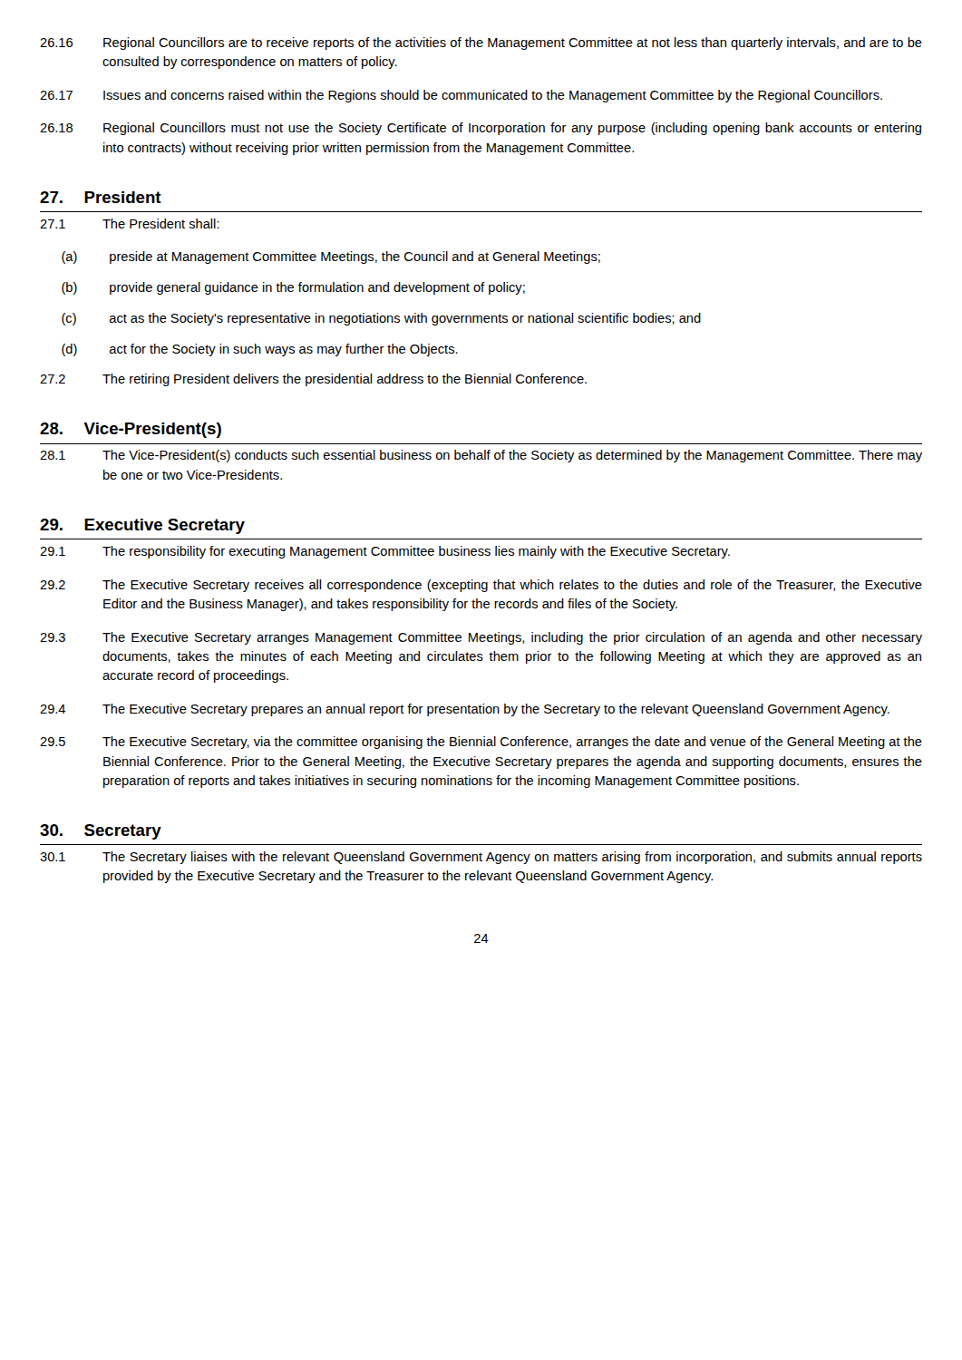26.16
Regional Councillors are to receive reports of the activities of the Management Committee at not less than quarterly intervals, and are to be consulted by correspondence on matters of policy.
26.17
Issues and concerns raised within the Regions should be communicated to the Management Committee by the Regional Councillors.
26.18
Regional Councillors must not use the Society Certificate of Incorporation for any purpose (including opening bank accounts or entering into contracts) without receiving prior written permission from the Management Committee.
27. President
27.1
The President shall:
(a)
preside at Management Committee Meetings, the Council and at General Meetings;
(b)
provide general guidance in the formulation and development of policy;
(c)
act as the Society's representative in negotiations with governments or national scientific bodies; and
(d)
act for the Society in such ways as may further the Objects.
27.2
The retiring President delivers the presidential address to the Biennial Conference.
28. Vice-President(s)
28.1
The Vice-President(s) conducts such essential business on behalf of the Society as determined by the Management Committee. There may be one or two Vice-Presidents.
29. Executive Secretary
29.1
The responsibility for executing Management Committee business lies mainly with the Executive Secretary.
29.2
The Executive Secretary receives all correspondence (excepting that which relates to the duties and role of the Treasurer, the Executive Editor and the Business Manager), and takes responsibility for the records and files of the Society.
29.3
The Executive Secretary arranges Management Committee Meetings, including the prior circulation of an agenda and other necessary documents, takes the minutes of each Meeting and circulates them prior to the following Meeting at which they are approved as an accurate record of proceedings.
29.4
The Executive Secretary prepares an annual report for presentation by the Secretary to the relevant Queensland Government Agency.
29.5
The Executive Secretary, via the committee organising the Biennial Conference, arranges the date and venue of the General Meeting at the Biennial Conference. Prior to the General Meeting, the Executive Secretary prepares the agenda and supporting documents, ensures the preparation of reports and takes initiatives in securing nominations for the incoming Management Committee positions.
30. Secretary
30.1
The Secretary liaises with the relevant Queensland Government Agency on matters arising from incorporation, and submits annual reports provided by the Executive Secretary and the Treasurer to the relevant Queensland Government Agency.
24